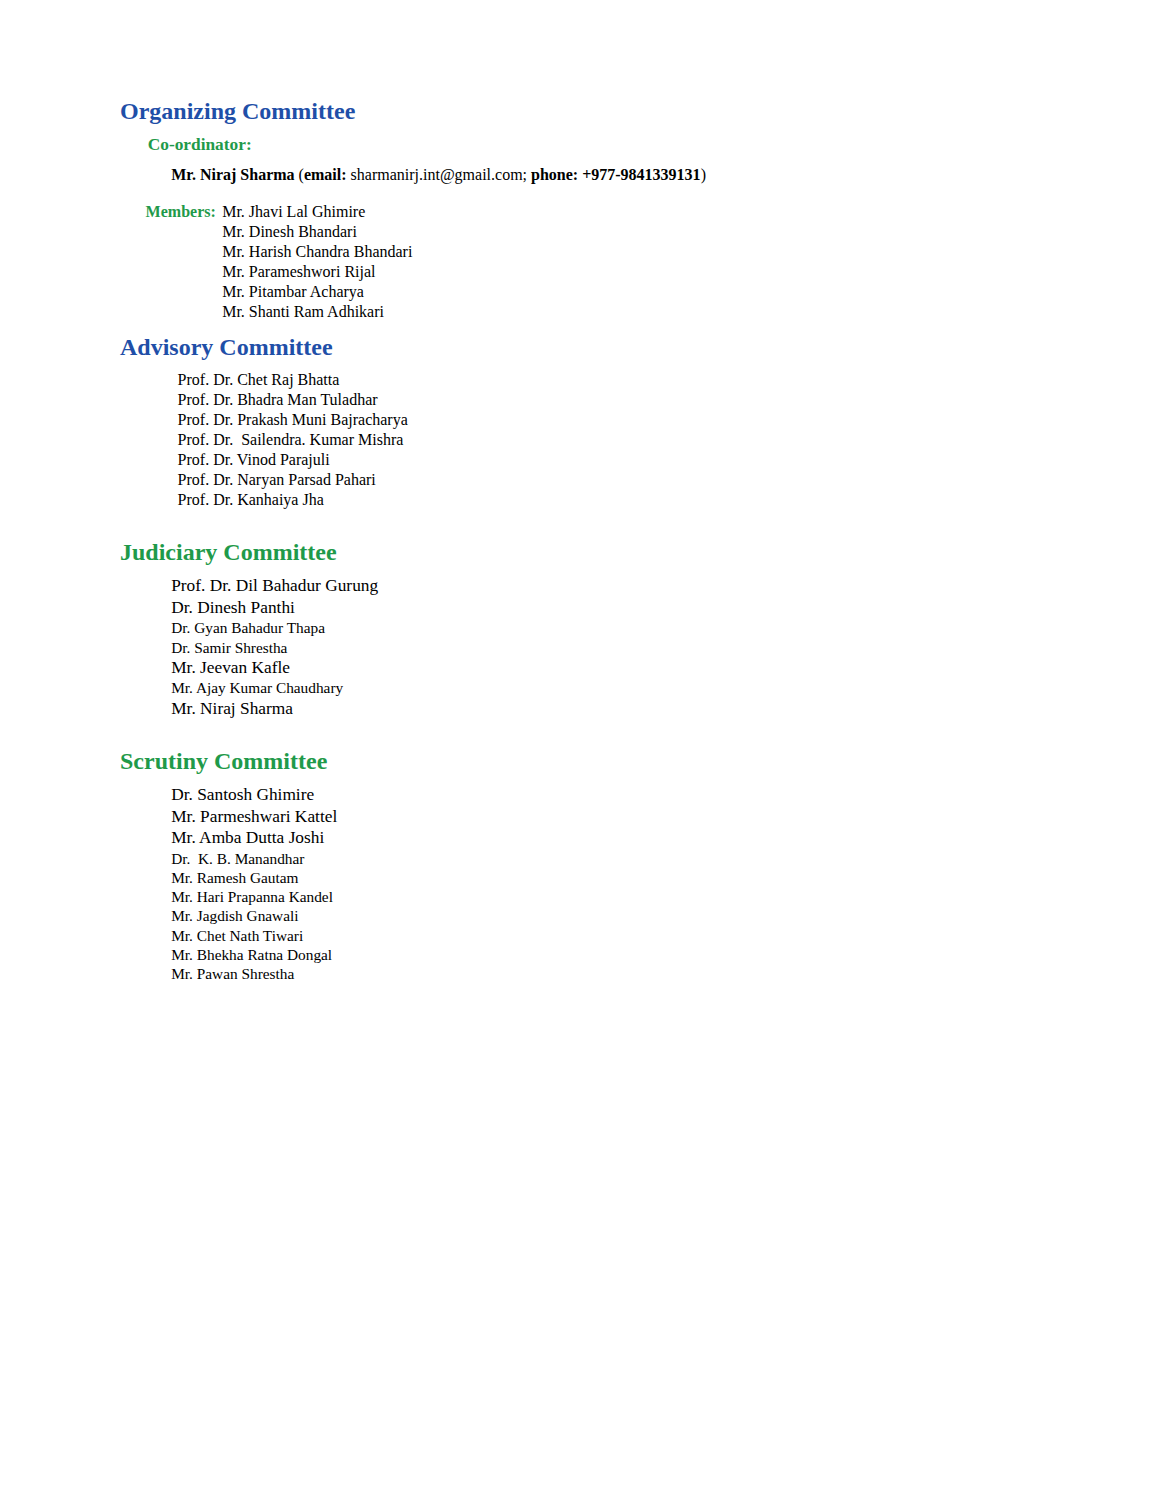Organizing Committee
Co-ordinator:
Mr. Niraj Sharma (email: sharmanirj.int@gmail.com; phone: +977-9841339131)
Members:
Mr. Jhavi Lal Ghimire
Mr. Dinesh Bhandari
Mr. Harish Chandra Bhandari
Mr. Parameshwori Rijal
Mr. Pitambar Acharya
Mr. Shanti Ram Adhikari
Advisory Committee
Prof. Dr. Chet Raj Bhatta
Prof. Dr. Bhadra Man Tuladhar
Prof. Dr. Prakash Muni Bajracharya
Prof. Dr. Sailendra. Kumar Mishra
Prof. Dr. Vinod Parajuli
Prof. Dr. Naryan Parsad Pahari
Prof. Dr. Kanhaiya Jha
Judiciary Committee
Prof. Dr. Dil Bahadur Gurung
Dr. Dinesh Panthi
Dr. Gyan Bahadur Thapa
Dr. Samir Shrestha
Mr. Jeevan Kafle
Mr. Ajay Kumar Chaudhary
Mr. Niraj Sharma
Scrutiny Committee
Dr. Santosh Ghimire
Mr. Parmeshwari Kattel
Mr. Amba Dutta Joshi
Dr. K. B. Manandhar
Mr. Ramesh Gautam
Mr. Hari Prapanna Kandel
Mr. Jagdish Gnawali
Mr. Chet Nath Tiwari
Mr. Bhekha Ratna Dongal
Mr. Pawan Shrestha